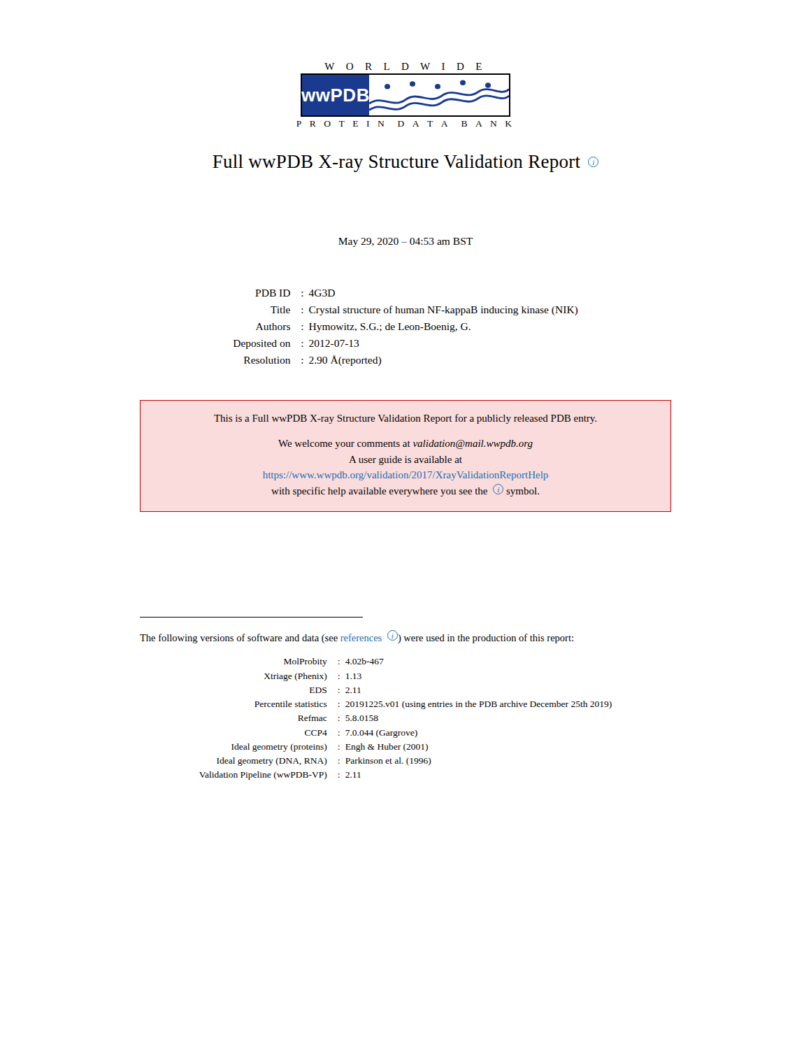W O R L D W I D E
wwPDB
P R O T E I N D A T A B A N K
Full wwPDB X-ray Structure Validation Report i
May 29, 2020 – 04:53 am BST
| PDB ID | : | 4G3D |
| Title | : | Crystal structure of human NF-kappaB inducing kinase (NIK) |
| Authors | : | Hymowitz, S.G.; de Leon-Boenig, G. |
| Deposited on | : | 2012-07-13 |
| Resolution | : | 2.90 Å(reported) |
This is a Full wwPDB X-ray Structure Validation Report for a publicly released PDB entry.
We welcome your comments at validation@mail.wwpdb.org
A user guide is available at
https://www.wwpdb.org/validation/2017/XrayValidationReportHelp
with specific help available everywhere you see the i symbol.
The following versions of software and data (see references i) were used in the production of this report:
| MolProbity | : | 4.02b-467 |
| Xtriage (Phenix) | : | 1.13 |
| EDS | : | 2.11 |
| Percentile statistics | : | 20191225.v01 (using entries in the PDB archive December 25th 2019) |
| Refmac | : | 5.8.0158 |
| CCP4 | : | 7.0.044 (Gargrove) |
| Ideal geometry (proteins) | : | Engh & Huber (2001) |
| Ideal geometry (DNA, RNA) | : | Parkinson et al. (1996) |
| Validation Pipeline (wwPDB-VP) | : | 2.11 |